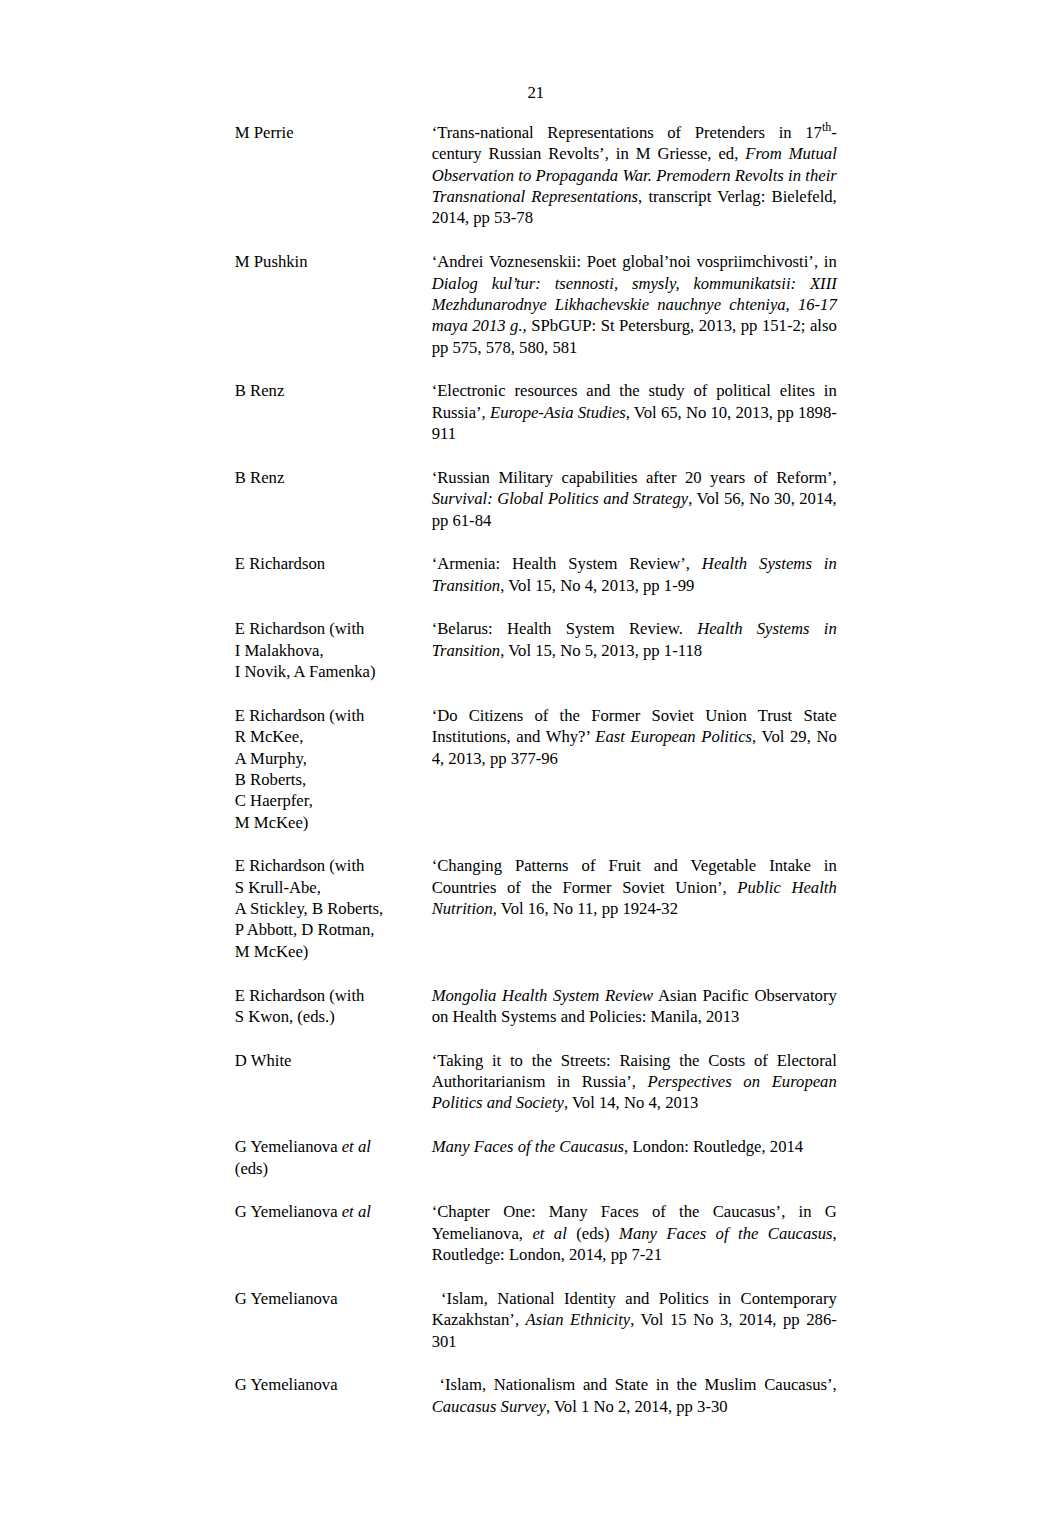21
| M Perrie | ‘Trans-national Representations of Pretenders in 17 th -century Russian Revolts’, in M Griesse, ed, From Mutual Observation to Propaganda War. Premodern Revolts in their Transnational Representations , transcript Verlag: Bielefeld, 2014, pp 53-78 |
| M Pushkin | ‘Andrei Voznesenskii: Poet global’noi vospriimchivosti’, in Dialog kul’tur: tsennosti, smysly, kommunikatsii: XIII Mezhdunarodnye Likhachevskie nauchnye chteniya, 16-17 maya 2013 g., SPbGUP: St Petersburg, 2013, pp 151-2; also pp 575, 578, 580, 581 |
| B Renz | ‘Electronic resources and the study of political elites in Russia’, Europe-Asia Studies , Vol 65, No 10, 2013, pp 1898-911 |
| B Renz | ‘Russian Military capabilities after 20 years of Reform’, Survival: Global Politics and Strategy , Vol 56, No 30, 2014, pp 61-84 |
| E Richardson | ‘Armenia: Health System Review’, Health Systems in Transition , Vol 15, No 4, 2013, pp 1-99 |
| E Richardson (with I Malakhova, I Novik, A Famenka) | ‘Belarus: Health System Review. Health Systems in Transition , Vol 15, No 5, 2013, pp 1-118 |
| E Richardson (with R McKee, A Murphy, B Roberts, C Haerpfer, M McKee) | ‘Do Citizens of the Former Soviet Union Trust State Institutions, and Why?’ East European Politics , Vol 29, No 4, 2013, pp 377-96 |
| E Richardson (with S Krull-Abe, A Stickley, B Roberts, P Abbott, D Rotman, M McKee) | ‘Changing Patterns of Fruit and Vegetable Intake in Countries of the Former Soviet Union’, Public Health Nutrition , Vol 16, No 11, pp 1924-32 |
| E Richardson (with S Kwon, (eds.) | Mongolia Health System Review Asian Pacific Observatory on Health Systems and Policies: Manila, 2013 |
| D White | ‘Taking it to the Streets: Raising the Costs of Electoral Authoritarianism in Russia’, Perspectives on European Politics and Society , Vol 14, No 4, 2013 |
| G Yemelianova et al (eds) | Many Faces of the Caucasus , London: Routledge, 2014 |
| G Yemelianova et al | ‘Chapter One: Many Faces of the Caucasus’, in G Yemelianova, et al (eds) Many Faces of the Caucasus , Routledge: London, 2014, pp 7-21 |
| G Yemelianova | ‘Islam, National Identity and Politics in Contemporary Kazakhstan’, Asian Ethnicity , Vol 15 No 3, 2014, pp 286-301 |
| G Yemelianova | ‘Islam, Nationalism and State in the Muslim Caucasus’, Caucasus Survey , Vol 1 No 2, 2014, pp 3-30 |